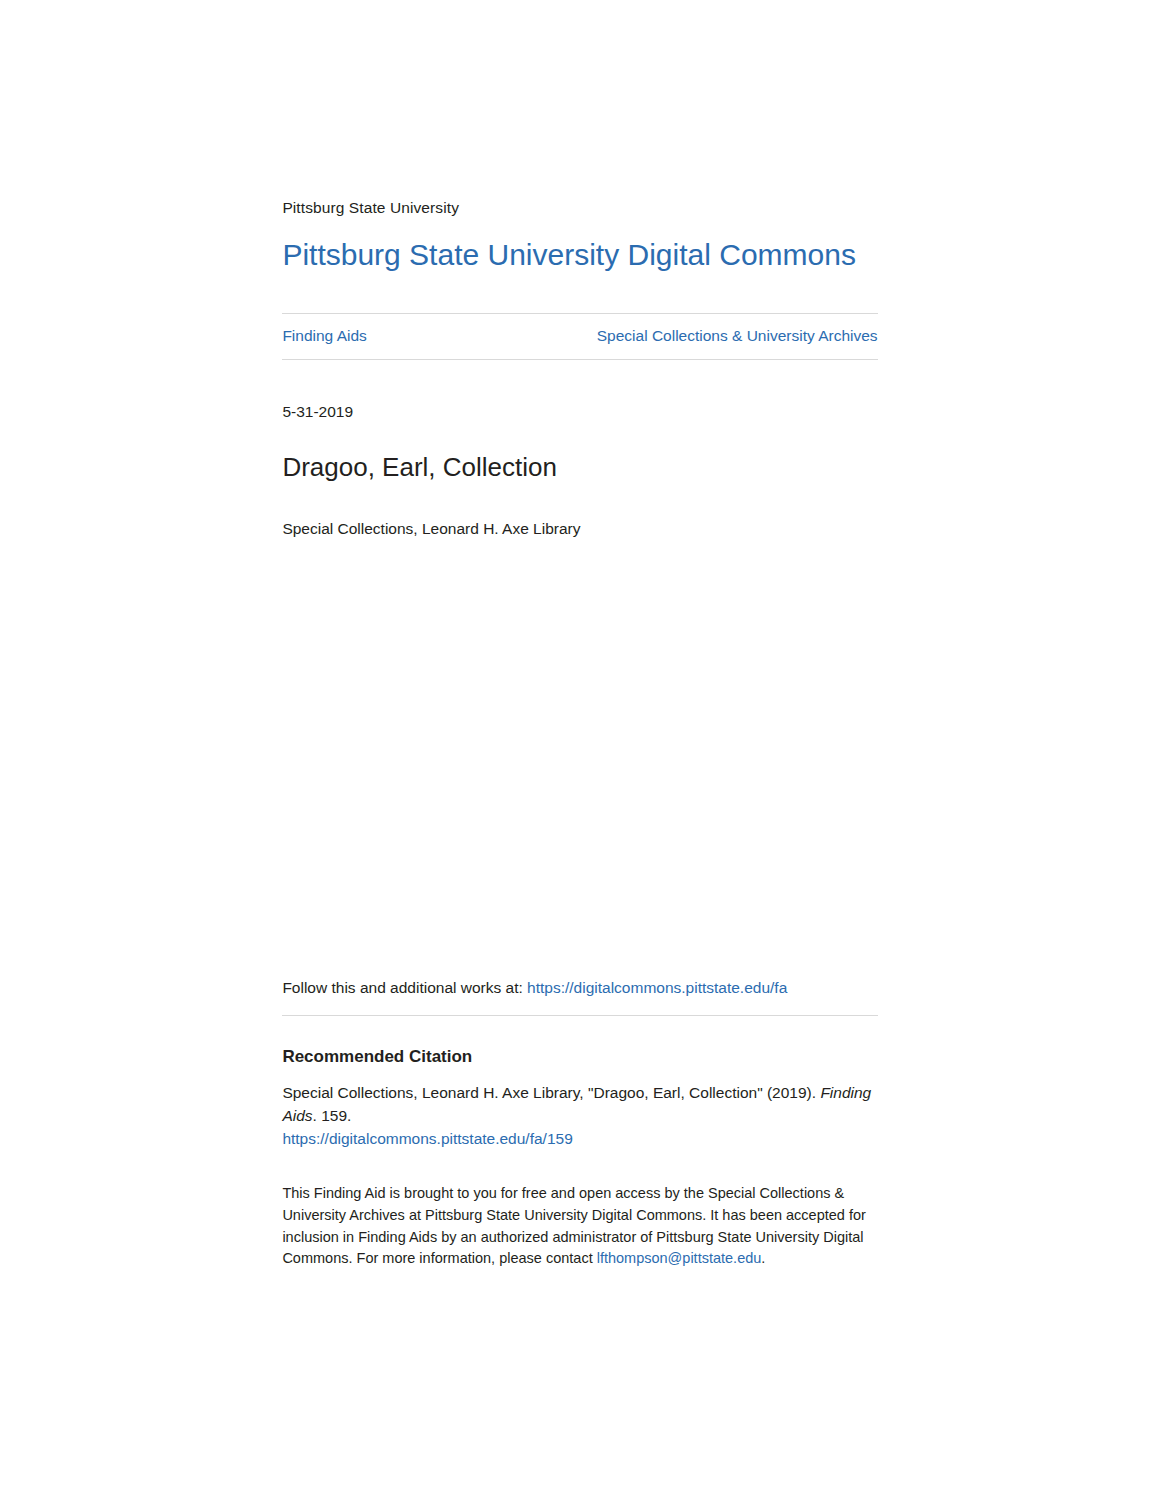Pittsburg State University
Pittsburg State University Digital Commons
Finding Aids
Special Collections & University Archives
5-31-2019
Dragoo, Earl, Collection
Special Collections, Leonard H. Axe Library
Follow this and additional works at: https://digitalcommons.pittstate.edu/fa
Recommended Citation
Special Collections, Leonard H. Axe Library, "Dragoo, Earl, Collection" (2019). Finding Aids. 159.
https://digitalcommons.pittstate.edu/fa/159
This Finding Aid is brought to you for free and open access by the Special Collections & University Archives at Pittsburg State University Digital Commons. It has been accepted for inclusion in Finding Aids by an authorized administrator of Pittsburg State University Digital Commons. For more information, please contact lfthompson@pittstate.edu.